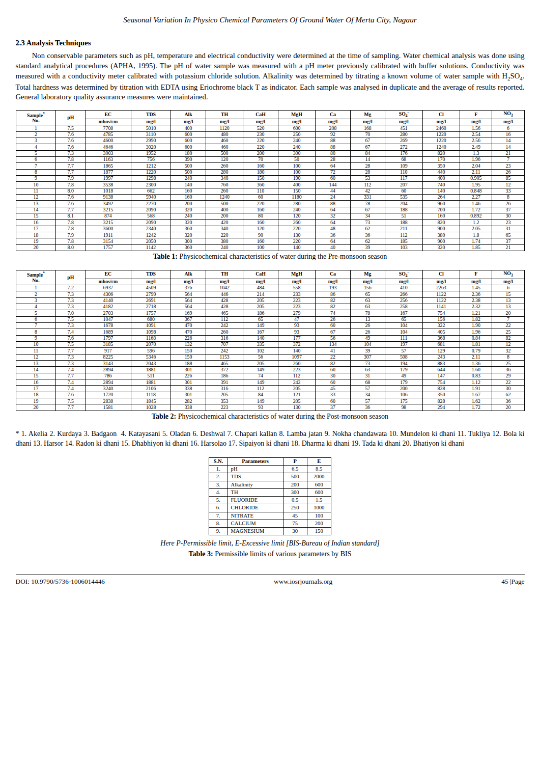Seasonal Variation In Physico Chemical Parameters Of Ground Water Of Merta City, Nagaur
2.3 Analysis Techniques
Non conservable parameters such as pH, temperature and electrical conductivity were determined at the time of sampling. Water chemical analysis was done using standard analytical procedures (APHA, 1995). The pH of water sample was measured with a pH meter previously calibrated with buffer solutions. Conductivity was measured with a conductivity meter calibrated with potassium chloride solution. Alkalinity was determined by titrating a known volume of water sample with H2SO4. Total hardness was determined by titration with EDTA using Eriochrome black T as indicator. Each sample was analysed in duplicate and the average of results reported. General laboratory quality assurance measures were maintained.
| Sample * No. | pH | EC | TDS | Alk | TH | CaH | MgH | Ca | Mg | SO 4 - | Cl | F | NO 3 |
| --- | --- | --- | --- | --- | --- | --- | --- | --- | --- | --- | --- | --- | --- |
| mhos/cm | mg/l | mg/l | mg/l | mg/l | mg/l | mg/l | mg/l | mg/l | mg/l | mg/l | mg/l |
| 1 | 7.5 | 7708 | 5010 | 400 | 1120 | 520 | 600 | 208 | 168 | 451 | 2460 | 1.56 | 6 |
| 2 | 7.6 | 4785 | 3110 | 600 | 480 | 230 | 250 | 92 | 70 | 280 | 1220 | 2.54 | 16 |
| 3 | 7.6 | 4600 | 2990 | 600 | 460 | 220 | 240 | 88 | 67 | 269 | 1220 | 2.56 | 14 |
| 4 | 7.6 | 4646 | 3020 | 600 | 460 | 220 | 240 | 88 | 67 | 272 | 1240 | 2.49 | 14 |
| 5 | 7.3 | 3003 | 1952 | 180 | 500 | 200 | 300 | 80 | 84 | 176 | 820 | 1.3 | 21 |
| 6 | 7.8 | 1163 | 756 | 390 | 120 | 70 | 50 | 28 | 14 | 68 | 170 | 1.96 | 7 |
| 7 | 7.7 | 1865 | 1212 | 500 | 260 | 160 | 100 | 64 | 28 | 109 | 350 | 2.04 | 23 |
| 8 | 7.7 | 1877 | 1220 | 500 | 280 | 180 | 100 | 72 | 28 | 110 | 440 | 2.11 | 26 |
| 9 | 7.9 | 1997 | 1298 | 240 | 340 | 150 | 190 | 60 | 53 | 117 | 400 | 0.905 | 85 |
| 10 | 7.8 | 3538 | 2300 | 140 | 760 | 360 | 400 | 144 | 112 | 207 | 740 | 1.95 | 12 |
| 11 | 8.0 | 1018 | 662 | 160 | 260 | 110 | 150 | 44 | 42 | 60 | 140 | 0.848 | 33 |
| 12 | 7.6 | 9138 | 5940 | 160 | 1240 | 60 | 1180 | 24 | 331 | 535 | 264 | 2.27 | 8 |
| 13 | 7.6 | 3492 | 2270 | 200 | 500 | 220 | 280 | 88 | 78 | 204 | 960 | 1.46 | 26 |
| 14 | 7.7 | 3215 | 2090 | 320 | 400 | 160 | 240 | 64 | 67 | 188 | 700 | 1.72 | 37 |
| 15 | 8.1 | 874 | 568 | 240 | 200 | 80 | 120 | 32 | 34 | 51 | 160 | 0.892 | 30 |
| 16 | 7.8 | 3215 | 2090 | 320 | 420 | 160 | 260 | 64 | 73 | 188 | 820 | 1.2 | 23 |
| 17 | 7.8 | 3600 | 2340 | 360 | 340 | 120 | 220 | 48 | 62 | 211 | 900 | 2.05 | 31 |
| 18 | 7.9 | 1911 | 1242 | 320 | 220 | 90 | 130 | 36 | 36 | 112 | 380 | 1.8 | 65 |
| 19 | 7.8 | 3154 | 2050 | 300 | 380 | 160 | 220 | 64 | 62 | 185 | 900 | 1.74 | 37 |
| 20 | 8.0 | 1757 | 1142 | 360 | 240 | 100 | 140 | 40 | 39 | 103 | 320 | 1.85 | 21 |
Table 1: Physicochemical characteristics of water during the Pre-monsoon season
| Sample * No. | pH | EC | TDS | Alk | TH | CaH | MgH | Ca | Mg | SO 4 - | Cl | F | NO 3 |
| --- | --- | --- | --- | --- | --- | --- | --- | --- | --- | --- | --- | --- | --- |
| mhos/cm | mg/l | mg/l | mg/l | mg/l | mg/l | mg/l | mg/l | mg/l | mg/l | mg/l | mg/l |
| 1 | 7.2 | 6937 | 4509 | 376 | 1042 | 484 | 558 | 193 | 156 | 410 | 2263 | 1.45 | 6 |
| 2 | 7.3 | 4306 | 2799 | 564 | 446 | 214 | 233 | 86 | 65 | 266 | 1122 | 2.36 | 15 |
| 3 | 7.3 | 4140 | 2691 | 564 | 428 | 205 | 223 | 82 | 63 | 256 | 1122 | 2.38 | 13 |
| 4 | 7.3 | 4182 | 2718 | 564 | 428 | 205 | 223 | 82 | 63 | 258 | 1141 | 2.32 | 13 |
| 5 | 7.0 | 2703 | 1757 | 169 | 465 | 186 | 279 | 74 | 78 | 167 | 754 | 1.21 | 20 |
| 6 | 7.5 | 1047 | 680 | 367 | 112 | 65 | 47 | 26 | 13 | 65 | 156 | 1.82 | 7 |
| 7 | 7.3 | 1678 | 1091 | 470 | 242 | 149 | 93 | 60 | 26 | 104 | 322 | 1.90 | 22 |
| 8 | 7.4 | 1689 | 1098 | 470 | 260 | 167 | 93 | 67 | 26 | 104 | 405 | 1.96 | 25 |
| 9 | 7.6 | 1797 | 1168 | 226 | 316 | 140 | 177 | 56 | 49 | 111 | 368 | 0.84 | 82 |
| 10 | 7.5 | 3185 | 2070 | 132 | 707 | 335 | 372 | 134 | 104 | 197 | 681 | 1.81 | 12 |
| 11 | 7.7 | 917 | 596 | 150 | 242 | 102 | 140 | 41 | 39 | 57 | 129 | 0.79 | 32 |
| 12 | 7.3 | 8225 | 5346 | 150 | 1153 | 56 | 1097 | 22 | 307 | 508 | 243 | 2.11 | 8 |
| 13 | 7.3 | 3143 | 2043 | 188 | 465 | 205 | 260 | 82 | 73 | 194 | 883 | 1.36 | 25 |
| 14 | 7.4 | 2894 | 1881 | 301 | 372 | 149 | 223 | 60 | 63 | 179 | 644 | 1.60 | 36 |
| 15 | 7.7 | 786 | 511 | 226 | 186 | 74 | 112 | 30 | 31 | 49 | 147 | 0.83 | 29 |
| 16 | 7.4 | 2894 | 1881 | 301 | 391 | 149 | 242 | 60 | 68 | 179 | 754 | 1.12 | 22 |
| 17 | 7.4 | 3240 | 2106 | 338 | 316 | 112 | 205 | 45 | 57 | 200 | 828 | 1.91 | 30 |
| 18 | 7.6 | 1720 | 1118 | 301 | 205 | 84 | 121 | 33 | 34 | 106 | 350 | 1.67 | 62 |
| 19 | 7.5 | 2838 | 1845 | 282 | 353 | 149 | 205 | 60 | 57 | 175 | 828 | 1.62 | 36 |
| 20 | 7.7 | 1581 | 1028 | 338 | 223 | 93 | 130 | 37 | 36 | 98 | 294 | 1.72 | 20 |
Table 2: Physicochemical characteristics of water during the Post-monsoon season
* 1. Akelia 2. Kurdaya 3. Badgaon 4. Katayasani 5. Oladan 6. Deshwal 7. Chapari kallan 8. Lamba jatan 9. Nokha chandawata 10. Mundelon ki dhani 11. Tukliya 12. Bola ki dhani 13. Harsor 14. Radon ki dhani 15. Dhabhiyon ki dhani 16. Harsolao 17. Sipaiyon ki dhani 18. Dharma ki dhani 19. Tada ki dhani 20. Bhatiyon ki dhani
| S.N. | Parameters | P | E |
| --- | --- | --- | --- |
| 1. | pH | 6.5 | 8.5 |
| 2. | TDS | 500 | 2000 |
| 3. | Alkalinity | 200 | 600 |
| 4. | TH | 300 | 600 |
| 5. | FLUORIDE | 0.5 | 1.5 |
| 6. | CHLORIDE | 250 | 1000 |
| 7. | NITRATE | 45 | 100 |
| 8. | CALCIUM | 75 | 200 |
| 9. | MAGNESIUM | 30 | 150 |
Here P-Permissible limit, E-Excessive limit [BIS-Bureau of Indian standard]
Table 3: Permissible limits of various parameters by BIS
DOI: 10.9790/5736-1006014446 www.iosrjournals.org 45 |Page